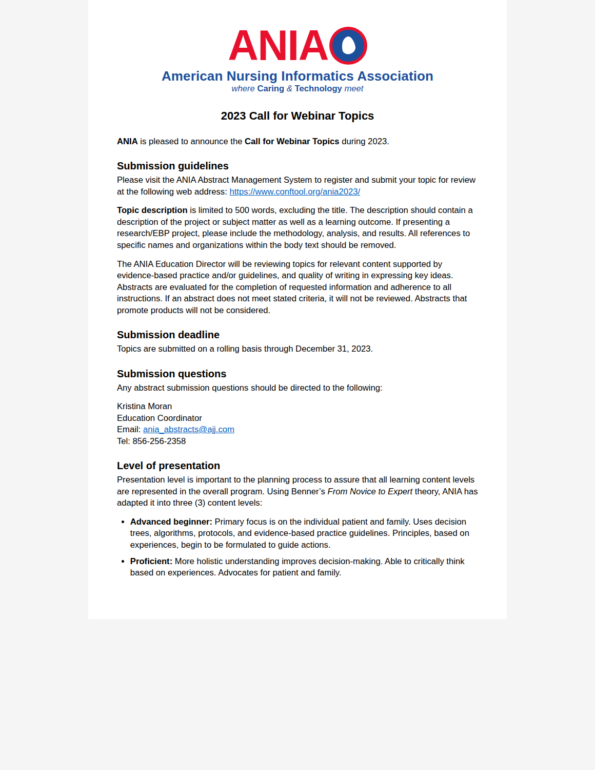ANIA
American Nursing Informatics Association
where Caring & Technology meet
2023 Call for Webinar Topics
ANIA is pleased to announce the Call for Webinar Topics during 2023.
Submission guidelines
Please visit the ANIA Abstract Management System to register and submit your topic for review at the following web address: https://www.conftool.org/ania2023/
Topic description is limited to 500 words, excluding the title. The description should contain a description of the project or subject matter as well as a learning outcome. If presenting a research/EBP project, please include the methodology, analysis, and results. All references to specific names and organizations within the body text should be removed.
The ANIA Education Director will be reviewing topics for relevant content supported by evidence-based practice and/or guidelines, and quality of writing in expressing key ideas. Abstracts are evaluated for the completion of requested information and adherence to all instructions. If an abstract does not meet stated criteria, it will not be reviewed. Abstracts that promote products will not be considered.
Submission deadline
Topics are submitted on a rolling basis through December 31, 2023.
Submission questions
Any abstract submission questions should be directed to the following:
Kristina Moran
Education Coordinator
Email: ania_abstracts@ajj.com
Tel: 856-256-2358
Level of presentation
Presentation level is important to the planning process to assure that all learning content levels are represented in the overall program. Using Benner’s From Novice to Expert theory, ANIA has adapted it into three (3) content levels:
Advanced beginner: Primary focus is on the individual patient and family. Uses decision trees, algorithms, protocols, and evidence-based practice guidelines. Principles, based on experiences, begin to be formulated to guide actions.
Proficient: More holistic understanding improves decision-making. Able to critically think based on experiences. Advocates for patient and family.